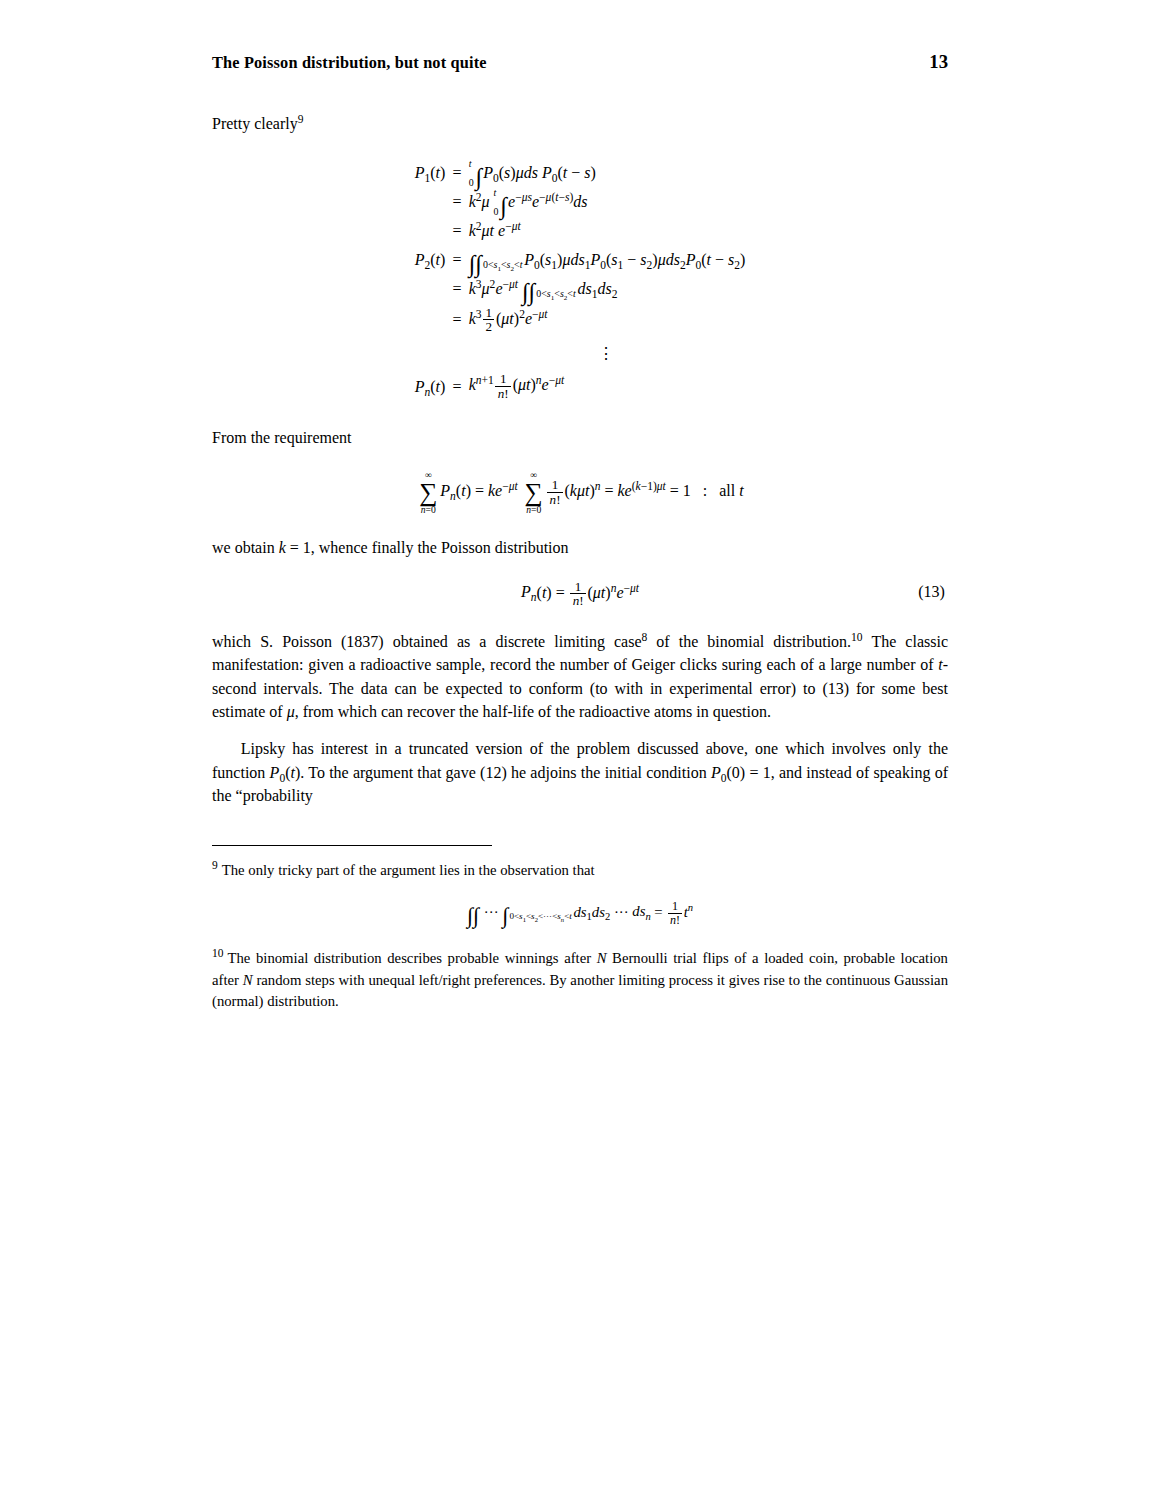The Poisson distribution, but not quite 13
Pretty clearly9
| P 1 ( t ) | = | t 0 ∫ P 0 ( s ) μds P 0 ( t − s ) |
| | = | k 2 μ t 0 ∫ e − μs e − μ ( t − s ) ds |
| | = | k 2 μt e − μt |
| P 2 ( t ) | = | ∫∫ 0< s 1 < s 2 < t P 0 ( s 1 ) μds 1 P 0 ( s 1 − s 2 ) μds 2 P 0 ( t − s 2 ) |
| | = | k 3 μ 2 e − μt ∫∫ 0< s 1 < s 2 < t ds 1 ds 2 |
| | = | k 3 1 2 ( μt ) 2 e − μt |
| | | ⋮ |
| P n ( t ) | = | k n +1 1 n ! ( μt ) n e − μt |
From the requirement
∞∑n=0 Pn(t) = ke−μt ∞∑n=01 n!(kμt)n = ke(k−1)μt = 1 : all t
we obtain k = 1, whence finally the Poisson distribution
Pn(t) = 1 n!(μt)ne−μt (13)
which S. Poisson (1837) obtained as a discrete limiting case8 of the binomial distribution.10 The classic manifestation: given a radioactive sample, record the number of Geiger clicks suring each of a large number of t-second intervals. The data can be expected to conform (to with in experimental error) to (13) for some best estimate of μ, from which can recover the half-life of the radioactive atoms in question.
Lipsky has interest in a truncated version of the problem discussed above, one which involves only the function P0(t). To the argument that gave (12) he adjoins the initial condition P0(0) = 1, and instead of speaking of the “probability
9 The only tricky part of the argument lies in the observation that
∫∫ ··· ∫0<s1<s2<···<sn<t ds1ds2 ··· dsn = 1 n!tn
10 The binomial distribution describes probable winnings after N Bernoulli trial flips of a loaded coin, probable location after N random steps with unequal left/right preferences. By another limiting process it gives rise to the continuous Gaussian (normal) distribution.